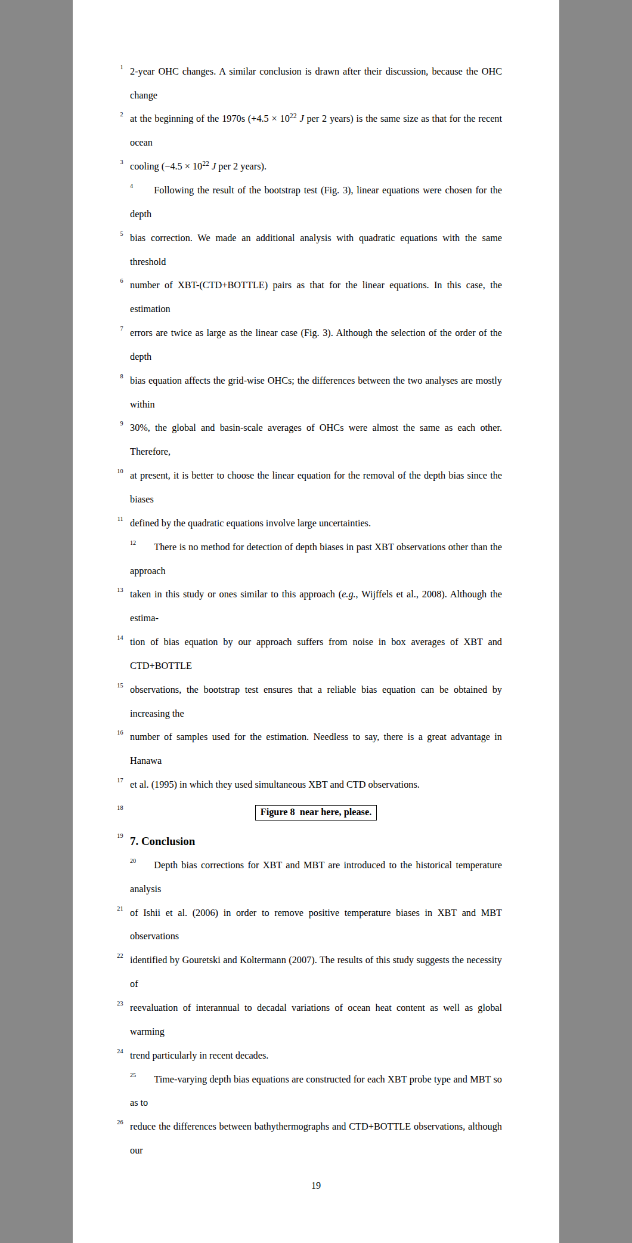2-year OHC changes. A similar conclusion is drawn after their discussion, because the OHC change
at the beginning of the 1970s (+4.5 × 1022 J per 2 years) is the same size as that for the recent ocean
cooling (−4.5 × 1022 J per 2 years).
Following the result of the bootstrap test (Fig. 3), linear equations were chosen for the depth
bias correction. We made an additional analysis with quadratic equations with the same threshold
number of XBT-(CTD+BOTTLE) pairs as that for the linear equations. In this case, the estimation
errors are twice as large as the linear case (Fig. 3). Although the selection of the order of the depth
bias equation affects the grid-wise OHCs; the differences between the two analyses are mostly within
30%, the global and basin-scale averages of OHCs were almost the same as each other. Therefore,
at present, it is better to choose the linear equation for the removal of the depth bias since the biases
defined by the quadratic equations involve large uncertainties.
There is no method for detection of depth biases in past XBT observations other than the approach
taken in this study or ones similar to this approach (e.g., Wijffels et al., 2008). Although the estima-
tion of bias equation by our approach suffers from noise in box averages of XBT and CTD+BOTTLE
observations, the bootstrap test ensures that a reliable bias equation can be obtained by increasing the
number of samples used for the estimation. Needless to say, there is a great advantage in Hanawa
et al. (1995) in which they used simultaneous XBT and CTD observations.
Figure 8 near here, please.
7. Conclusion
Depth bias corrections for XBT and MBT are introduced to the historical temperature analysis
of Ishii et al. (2006) in order to remove positive temperature biases in XBT and MBT observations
identified by Gouretski and Koltermann (2007). The results of this study suggests the necessity of
reevaluation of interannual to decadal variations of ocean heat content as well as global warming
trend particularly in recent decades.
Time-varying depth bias equations are constructed for each XBT probe type and MBT so as to
reduce the differences between bathythermographs and CTD+BOTTLE observations, although our
19